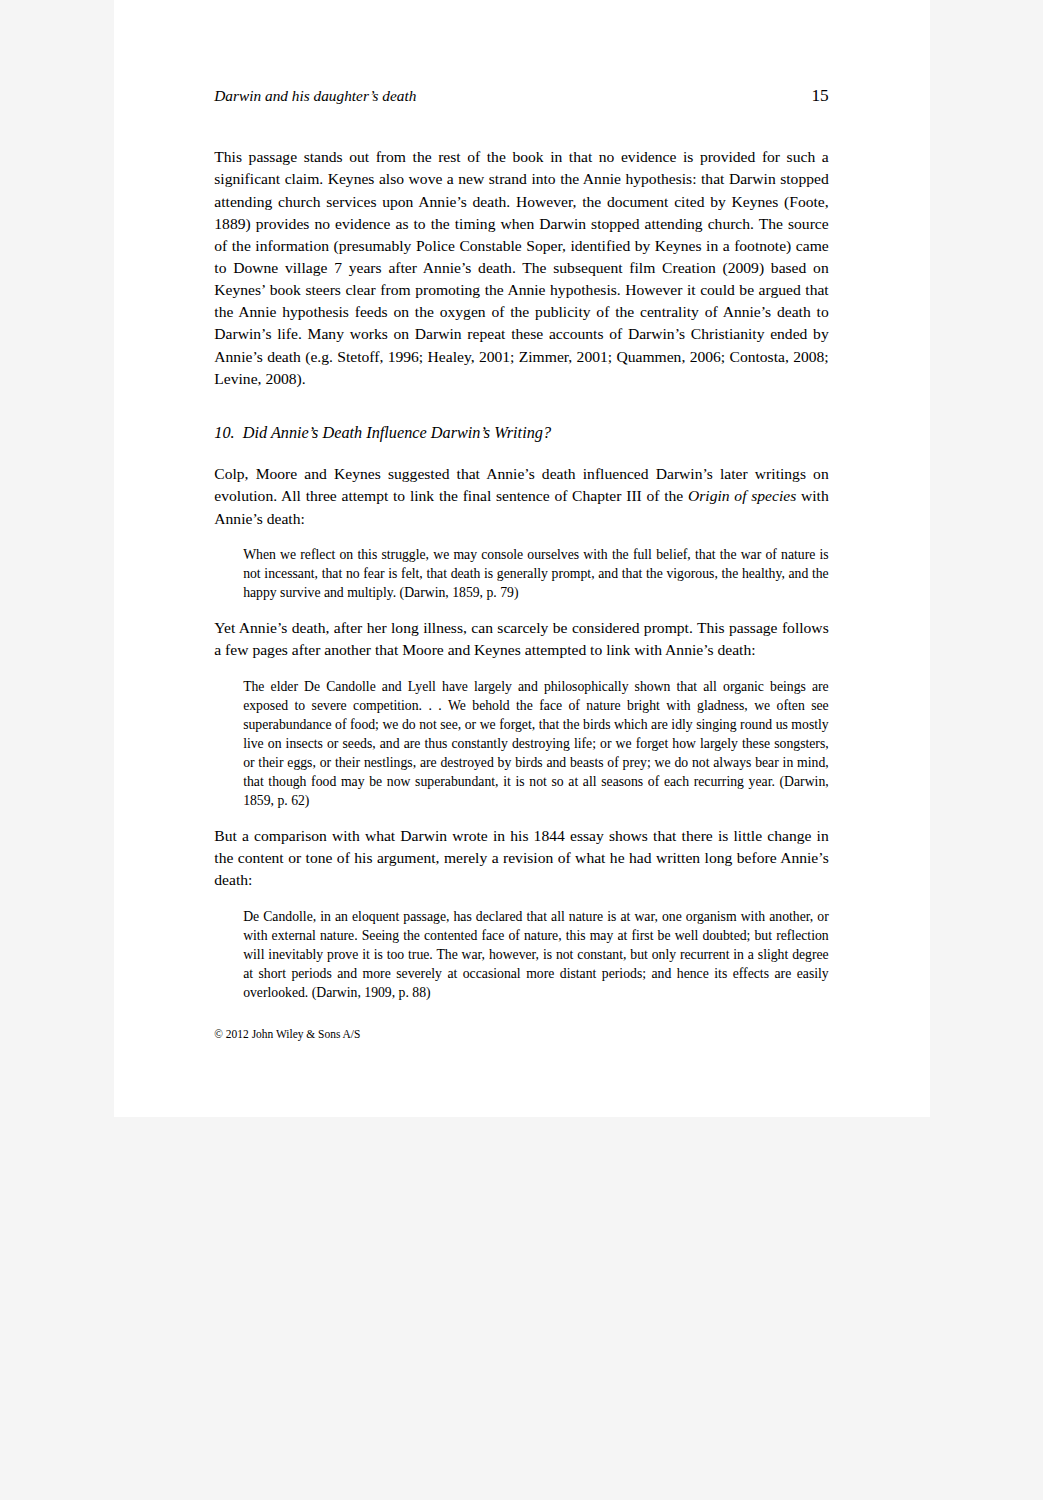Darwin and his daughter’s death 15
This passage stands out from the rest of the book in that no evidence is provided for such a significant claim. Keynes also wove a new strand into the Annie hypothesis: that Darwin stopped attending church services upon Annie’s death. However, the document cited by Keynes (Foote, 1889) provides no evidence as to the timing when Darwin stopped attending church. The source of the information (presumably Police Constable Soper, identified by Keynes in a footnote) came to Downe village 7 years after Annie’s death. The subsequent film Creation (2009) based on Keynes’ book steers clear from promoting the Annie hypothesis. However it could be argued that the Annie hypothesis feeds on the oxygen of the publicity of the centrality of Annie’s death to Darwin’s life. Many works on Darwin repeat these accounts of Darwin’s Christianity ended by Annie’s death (e.g. Stetoff, 1996; Healey, 2001; Zimmer, 2001; Quammen, 2006; Contosta, 2008; Levine, 2008).
10. Did Annie’s Death Influence Darwin’s Writing?
Colp, Moore and Keynes suggested that Annie’s death influenced Darwin’s later writings on evolution. All three attempt to link the final sentence of Chapter III of the Origin of species with Annie’s death:
When we reflect on this struggle, we may console ourselves with the full belief, that the war of nature is not incessant, that no fear is felt, that death is generally prompt, and that the vigorous, the healthy, and the happy survive and multiply. (Darwin, 1859, p. 79)
Yet Annie’s death, after her long illness, can scarcely be considered prompt. This passage follows a few pages after another that Moore and Keynes attempted to link with Annie’s death:
The elder De Candolle and Lyell have largely and philosophically shown that all organic beings are exposed to severe competition. . . We behold the face of nature bright with gladness, we often see superabundance of food; we do not see, or we forget, that the birds which are idly singing round us mostly live on insects or seeds, and are thus constantly destroying life; or we forget how largely these songsters, or their eggs, or their nestlings, are destroyed by birds and beasts of prey; we do not always bear in mind, that though food may be now superabundant, it is not so at all seasons of each recurring year. (Darwin, 1859, p. 62)
But a comparison with what Darwin wrote in his 1844 essay shows that there is little change in the content or tone of his argument, merely a revision of what he had written long before Annie’s death:
De Candolle, in an eloquent passage, has declared that all nature is at war, one organism with another, or with external nature. Seeing the contented face of nature, this may at first be well doubted; but reflection will inevitably prove it is too true. The war, however, is not constant, but only recurrent in a slight degree at short periods and more severely at occasional more distant periods; and hence its effects are easily overlooked. (Darwin, 1909, p. 88)
© 2012 John Wiley & Sons A/S